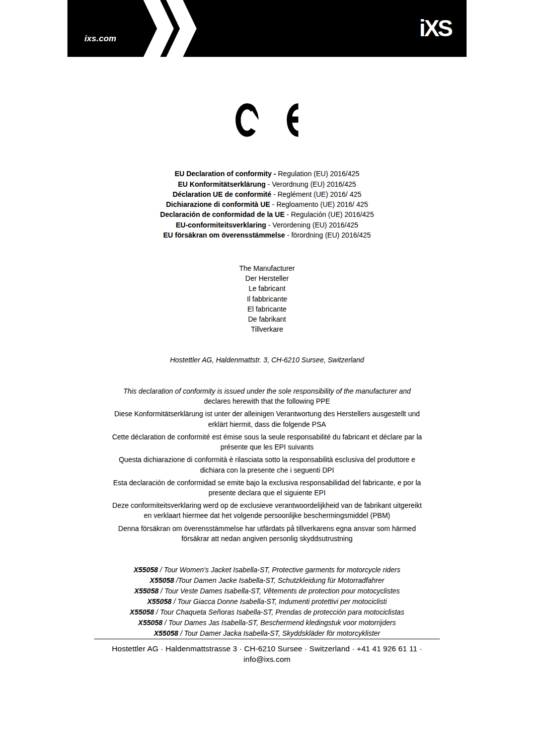ixs.com
iXS
CE mark
EU Declaration of conformity - Regulation (EU) 2016/425
EU Konformitätserklärung - Verordnung (EU) 2016/425
Déclaration UE de conformité - Reglément (UE) 2016/ 425
Dichiarazione di conformità UE - Regloamento (UE) 2016/ 425
Declaración de conformidad de la UE - Regulación (UE) 2016/425
EU-conformiteitsverklaring - Verordening (EU) 2016/425
EU försäkran om överensstämmelse - förordning (EU) 2016/425
The Manufacturer
Der Hersteller
Le fabricant
Il fabbricante
El fabricante
De fabrikant
Tillverkare
Hostettler AG, Haldenmattstr. 3, CH-6210 Sursee, Switzerland
This declaration of conformity is issued under the sole responsibility of the manufacturer and declares herewith that the following PPE
Diese Konformitätserklärung ist unter der alleinigen Verantwortung des Herstellers ausgestellt und erklärt hiermit, dass die folgende PSA
Cette déclaration de conformité est émise sous la seule responsabilité du fabricant et déclare par la présente que les EPI suivants
Questa dichiarazione di conformità è rilasciata sotto la responsabilità esclusiva del produttore e dichiara con la presente che i seguenti DPI
Esta declaración de conformidad se emite bajo la exclusiva responsabilidad del fabricante, e por la presente declara que el siguiente EPI
Deze conformiteitsverklaring werd op de exclusieve verantwoordelijkheid van de fabrikant uitgereikt en verklaart hiermee dat het volgende persoonlijke beschermingsmiddel (PBM)
Denna försäkran om överensstämmelse har utfärdats på tillverkarens egna ansvar som härmed försäkrar att nedan angiven personlig skyddsutrustning
X55058 / Tour Women's Jacket Isabella-ST, Protective garments for motorcycle riders
X55058 /Tour Damen Jacke Isabella-ST, Schutzkleidung für Motorradfahrer
X55058 / Tour Veste Dames Isabella-ST, Vêtements de protection pour motocyclistes
X55058 / Tour Giacca Donne Isabella-ST, Indumenti protettivi per motociclisti
X55058 / Tour Chaqueta Señoras Isabella-ST, Prendas de protección para motociclistas
X55058 / Tour Dames Jas Isabella-ST, Beschermend kledingstuk voor motorrijders
X55058 / Tour Damer Jacka Isabella-ST, Skyddskläder för motorcyklister
Hostettler AG · Haldenmattstrasse 3 · CH-6210 Sursee · Switzerland · +41 41 926 61 11 · info@ixs.com